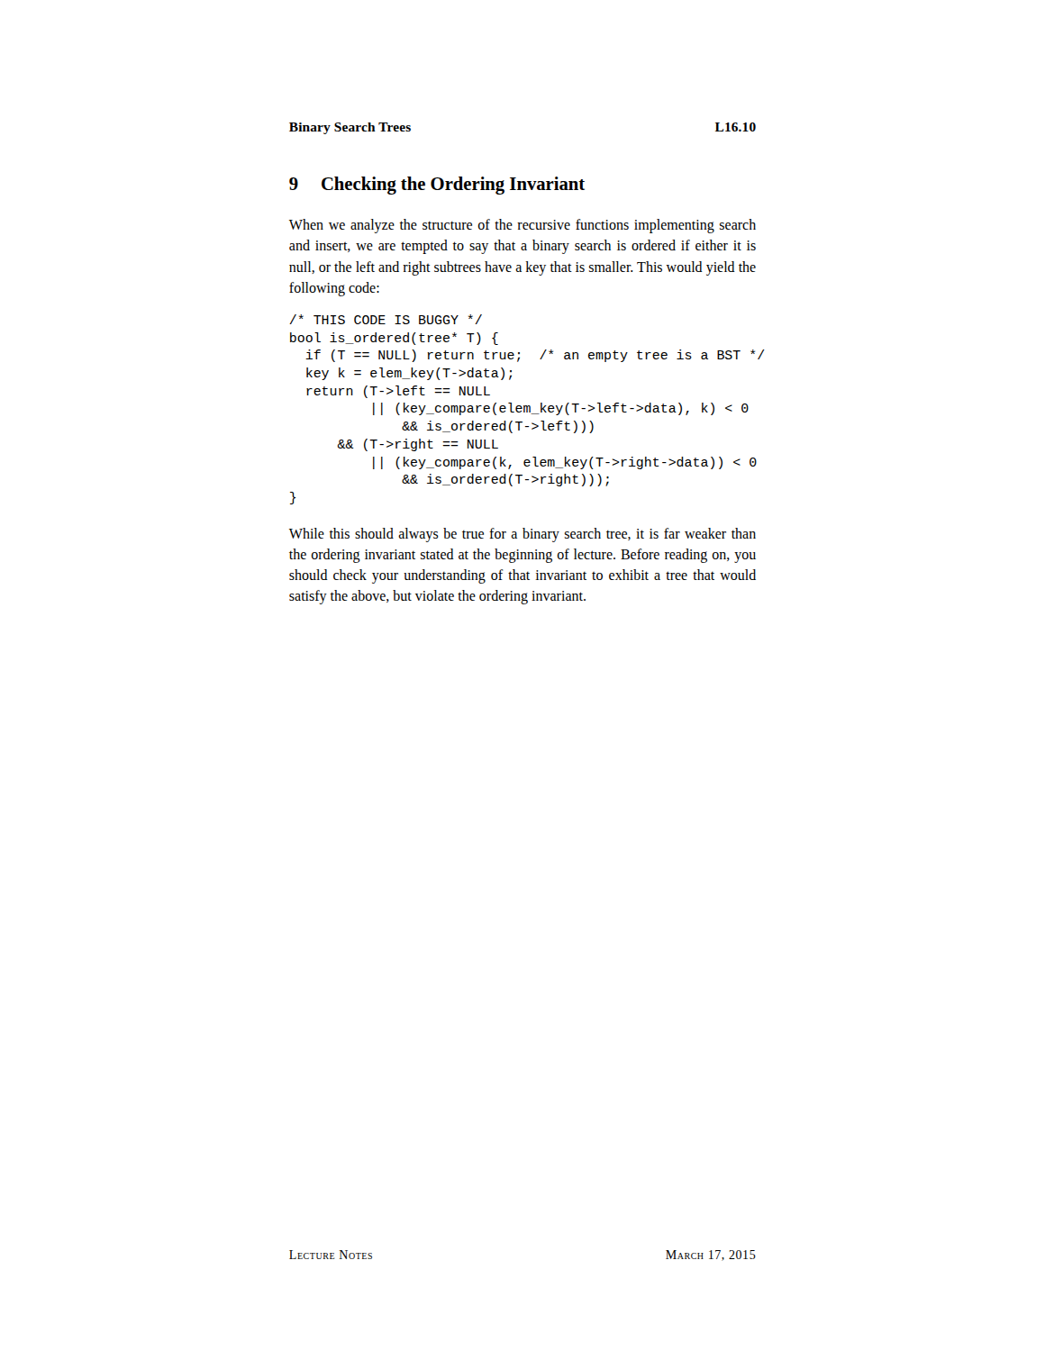Binary Search Trees L16.10
9 Checking the Ordering Invariant
When we analyze the structure of the recursive functions implementing search and insert, we are tempted to say that a binary search is ordered if either it is null, or the left and right subtrees have a key that is smaller. This would yield the following code:
/* THIS CODE IS BUGGY */
bool is_ordered(tree* T) {
  if (T == NULL) return true;  /* an empty tree is a BST */
  key k = elem_key(T->data);
  return (T->left == NULL
          || (key_compare(elem_key(T->left->data), k) < 0
              && is_ordered(T->left)))
      && (T->right == NULL
          || (key_compare(k, elem_key(T->right->data)) < 0
              && is_ordered(T->right)));
}
While this should always be true for a binary search tree, it is far weaker than the ordering invariant stated at the beginning of lecture. Before reading on, you should check your understanding of that invariant to exhibit a tree that would satisfy the above, but violate the ordering invariant.
Lecture Notes March 17, 2015